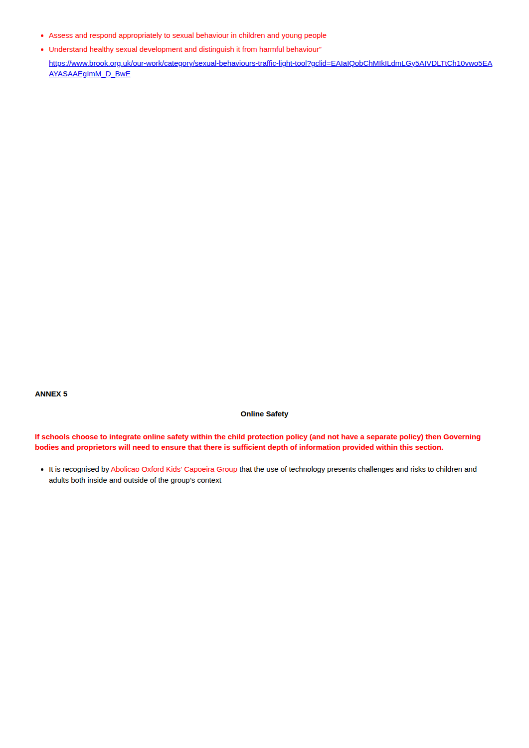Assess and respond appropriately to sexual behaviour in children and young people
Understand healthy sexual development and distinguish it from harmful behaviour”
https://www.brook.org.uk/our-work/category/sexual-behaviours-traffic-light-tool?gclid=EAIaIQobChMIkILdmLGy5AIVDLTtCh10vwo5EAAYASAAEgImM_D_BwE
ANNEX 5
Online Safety
If schools choose to integrate online safety within the child protection policy (and not have a separate policy) then Governing bodies and proprietors will need to ensure that there is sufficient depth of information provided within this section.
It is recognised by Abolicao Oxford Kids’ Capoeira Group that the use of technology presents challenges and risks to children and adults both inside and outside of the group’s context